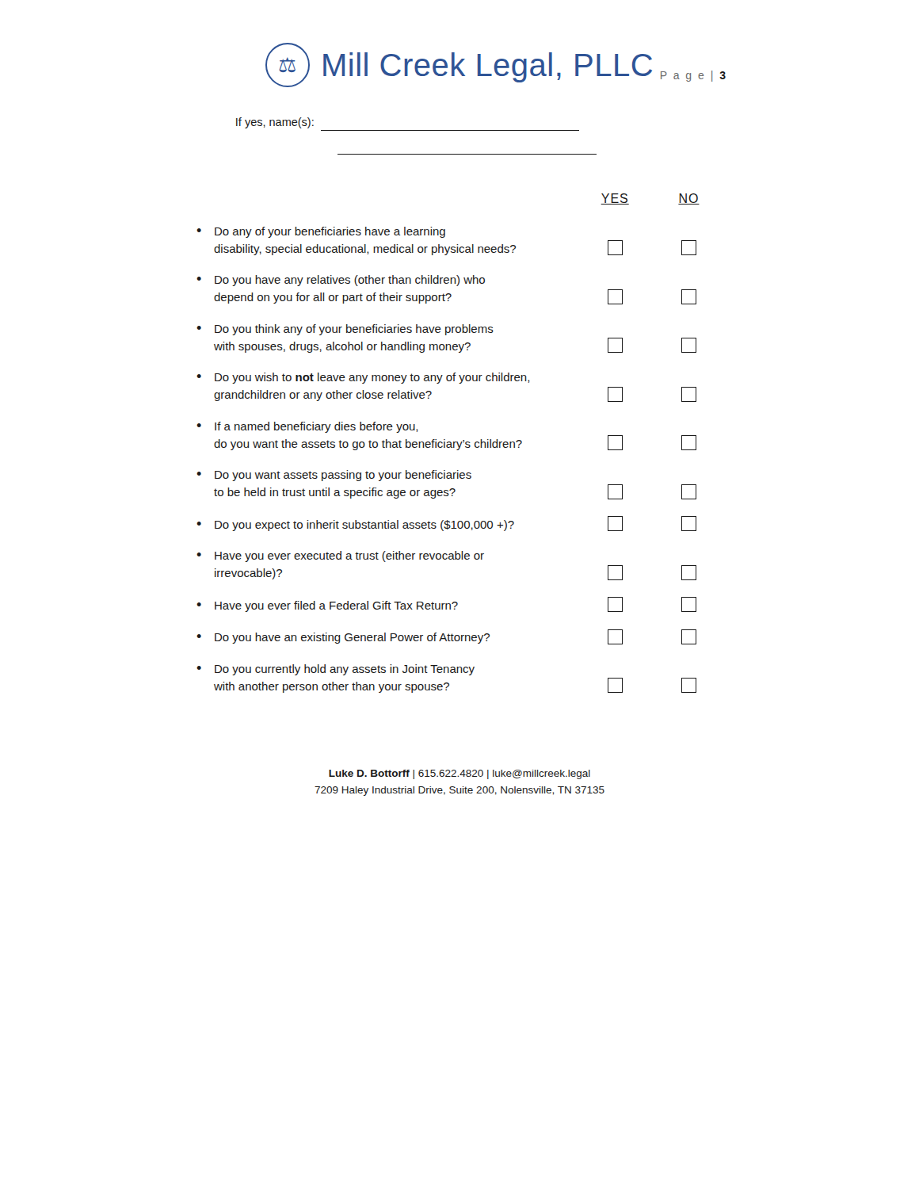⚖
Mill Creek Legal, PLLC
P a g e | 3
If yes, name(s):
| | YES | NO |
| --- | --- | --- |
| Do any of your beneficiaries have a learning disability, special educational, medical or physical needs? | | |
| Do you have any relatives (other than children) who depend on you for all or part of their support? | | |
| Do you think any of your beneficiaries have problems with spouses, drugs, alcohol or handling money? | | |
| Do you wish to not leave any money to any of your children, grandchildren or any other close relative? | | |
| If a named beneficiary dies before you, do you want the assets to go to that beneficiary’s children? | | |
| Do you want assets passing to your beneficiaries to be held in trust until a specific age or ages? | | |
| Do you expect to inherit substantial assets ($100,000 +)? | | |
| Have you ever executed a trust (either revocable or irrevocable)? | | |
| Have you ever filed a Federal Gift Tax Return? | | |
| Do you have an existing General Power of Attorney? | | |
| Do you currently hold any assets in Joint Tenancy with another person other than your spouse? | | |
Luke D. Bottorff | 615.622.4820 | luke@millcreek.legal
7209 Haley Industrial Drive, Suite 200, Nolensville, TN 37135